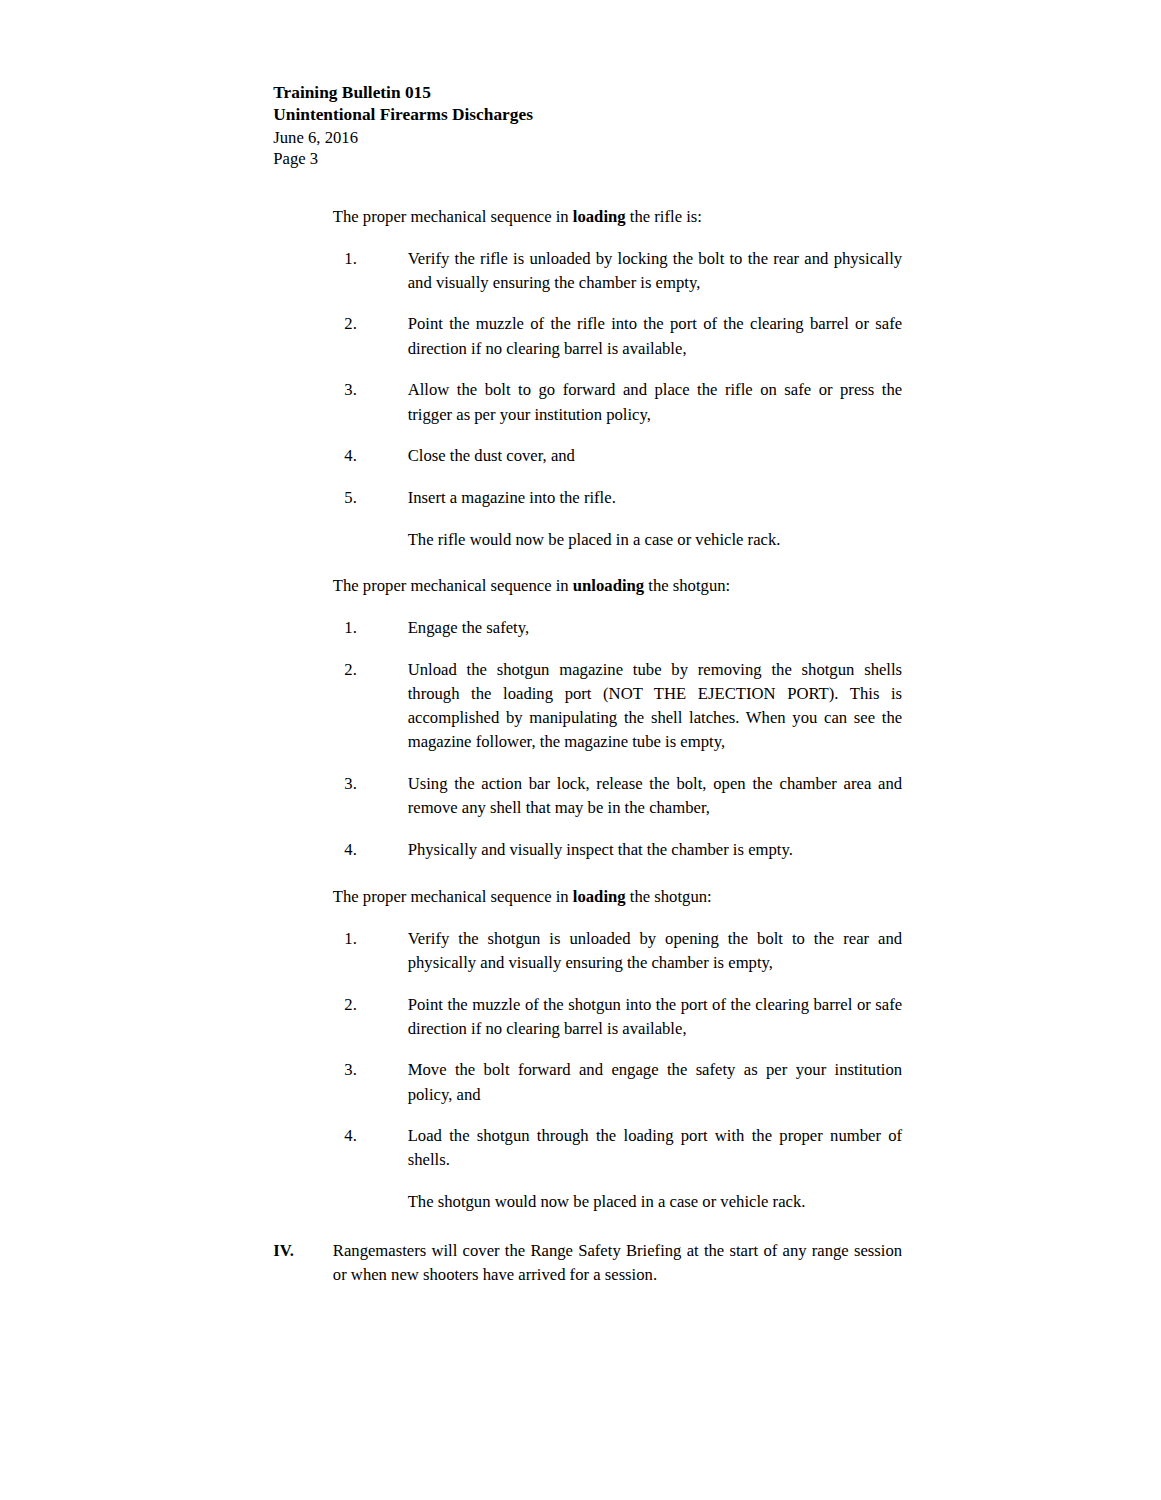Training Bulletin 015
Unintentional Firearms Discharges
June 6, 2016
Page 3
The proper mechanical sequence in loading the rifle is:
1. Verify the rifle is unloaded by locking the bolt to the rear and physically and visually ensuring the chamber is empty,
2. Point the muzzle of the rifle into the port of the clearing barrel or safe direction if no clearing barrel is available,
3. Allow the bolt to go forward and place the rifle on safe or press the trigger as per your institution policy,
4. Close the dust cover, and
5. Insert a magazine into the rifle.
The rifle would now be placed in a case or vehicle rack.
The proper mechanical sequence in unloading the shotgun:
1. Engage the safety,
2. Unload the shotgun magazine tube by removing the shotgun shells through the loading port (NOT THE EJECTION PORT). This is accomplished by manipulating the shell latches. When you can see the magazine follower, the magazine tube is empty,
3. Using the action bar lock, release the bolt, open the chamber area and remove any shell that may be in the chamber,
4. Physically and visually inspect that the chamber is empty.
The proper mechanical sequence in loading the shotgun:
1. Verify the shotgun is unloaded by opening the bolt to the rear and physically and visually ensuring the chamber is empty,
2. Point the muzzle of the shotgun into the port of the clearing barrel or safe direction if no clearing barrel is available,
3. Move the bolt forward and engage the safety as per your institution policy, and
4. Load the shotgun through the loading port with the proper number of shells.
The shotgun would now be placed in a case or vehicle rack.
IV.
Rangemasters will cover the Range Safety Briefing at the start of any range session or when new shooters have arrived for a session.